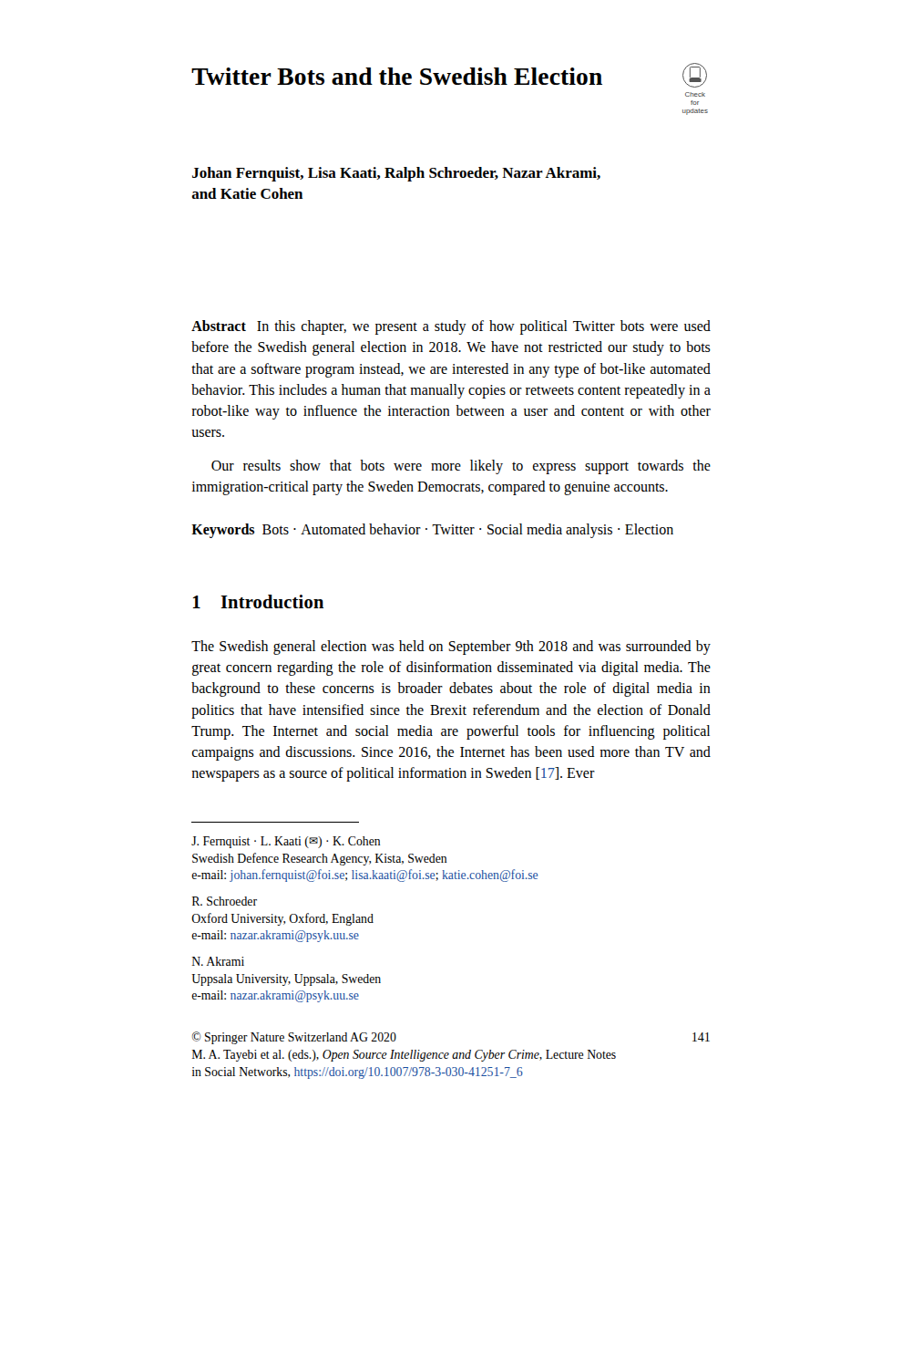Twitter Bots and the Swedish Election
Check for
updates
Johan Fernquist, Lisa Kaati, Ralph Schroeder, Nazar Akrami,
and Katie Cohen
Abstract In this chapter, we present a study of how political Twitter bots were used before the Swedish general election in 2018. We have not restricted our study to bots that are a software program instead, we are interested in any type of bot-like automated behavior. This includes a human that manually copies or retweets content repeatedly in a robot-like way to influence the interaction between a user and content or with other users.
Our results show that bots were more likely to express support towards the immigration-critical party the Sweden Democrats, compared to genuine accounts.
Keywords Bots · Automated behavior · Twitter · Social media analysis · Election
1 Introduction
The Swedish general election was held on September 9th 2018 and was surrounded by great concern regarding the role of disinformation disseminated via digital media. The background to these concerns is broader debates about the role of digital media in politics that have intensified since the Brexit referendum and the election of Donald Trump. The Internet and social media are powerful tools for influencing political campaigns and discussions. Since 2016, the Internet has been used more than TV and newspapers as a source of political information in Sweden [17]. Ever
J. Fernquist · L. Kaati (✉) · K. Cohen
Swedish Defence Research Agency, Kista, Sweden
e-mail: johan.fernquist@foi.se; lisa.kaati@foi.se; katie.cohen@foi.se
R. Schroeder
Oxford University, Oxford, England
e-mail: nazar.akrami@psyk.uu.se
N. Akrami
Uppsala University, Uppsala, Sweden
e-mail: nazar.akrami@psyk.uu.se
141
© Springer Nature Switzerland AG 2020
M. A. Tayebi et al. (eds.), Open Source Intelligence and Cyber Crime, Lecture Notes
in Social Networks, https://doi.org/10.1007/978-3-030-41251-7_6